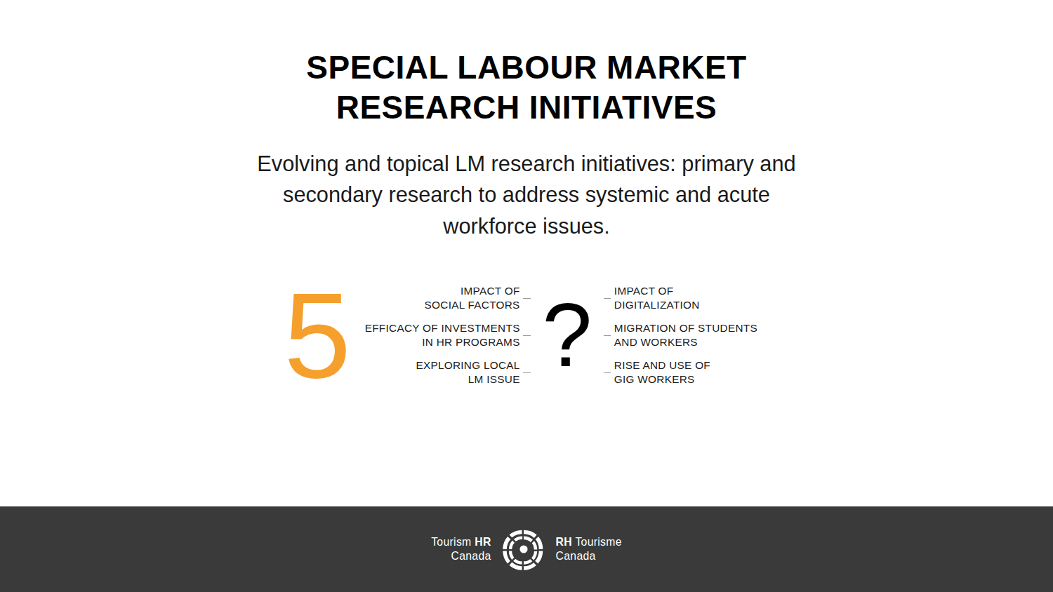Special Labour Market
Research Initiatives
Evolving and topical LM research initiatives: primary and secondary research to address systemic and acute workforce issues.
5
Impact of
social factors
?
Impact of
digitalization
Efficacy of investments
in HR programs
Migration of students
and workers
Exploring local
LM issue
Rise and use of
gig workers
Tourism HR
Canada
RH Tourisme
Canada